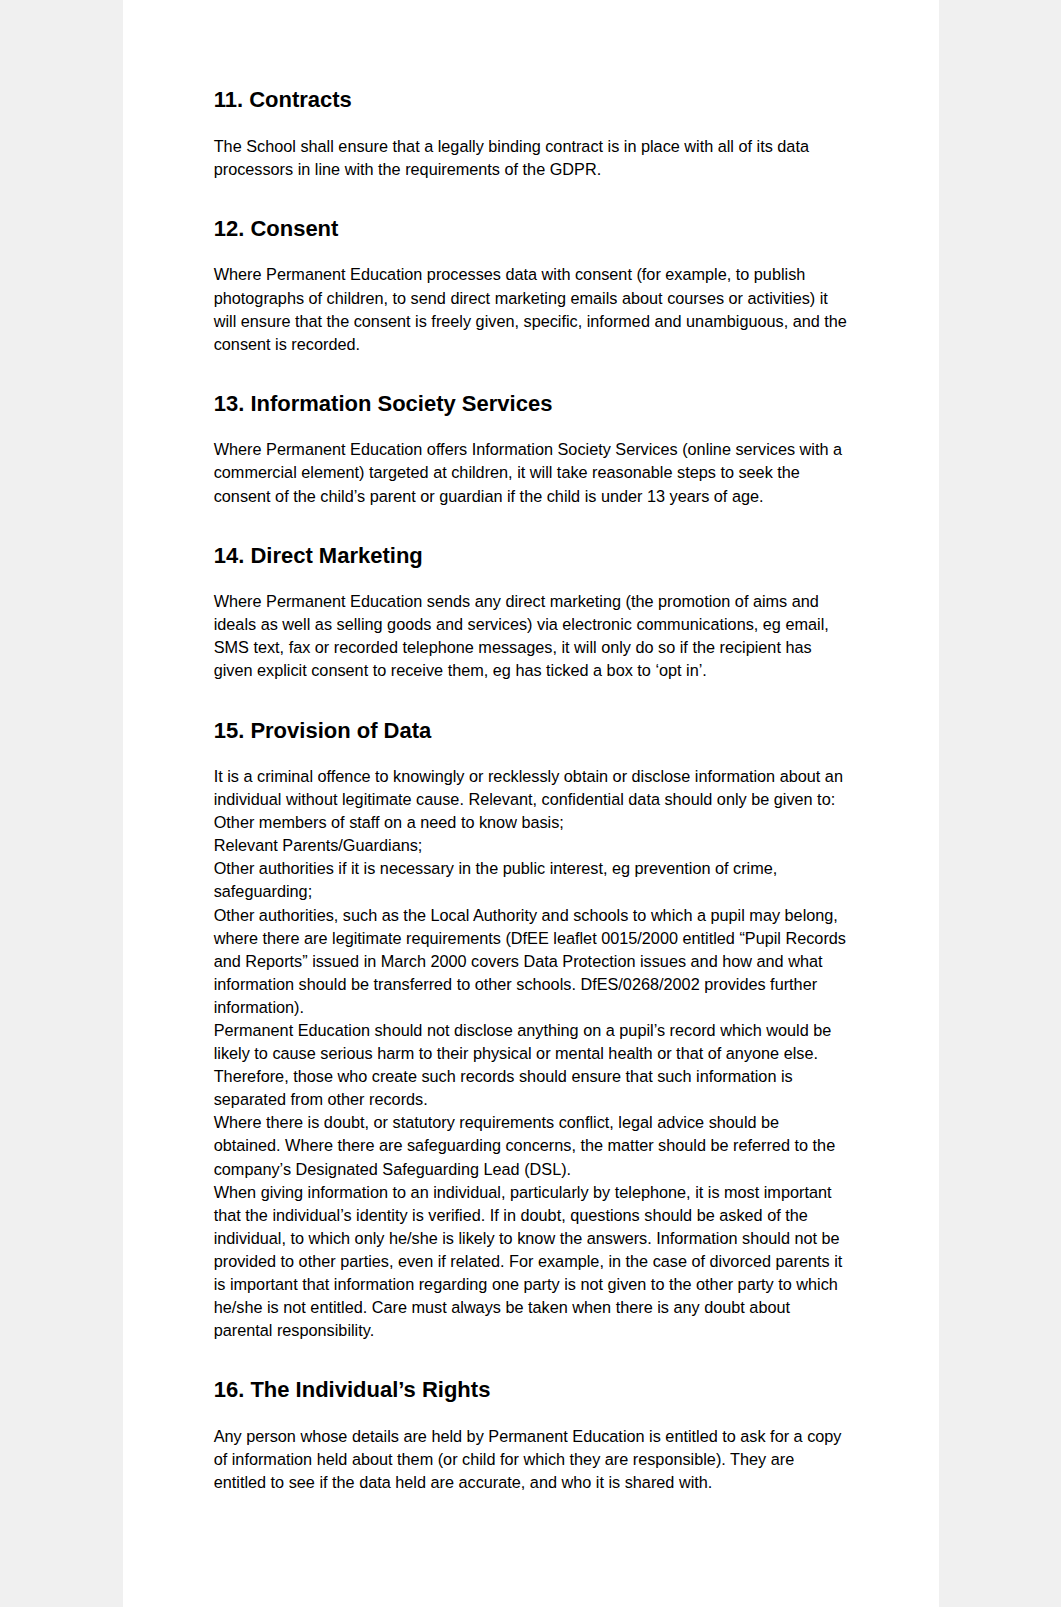11. Contracts
The School shall ensure that a legally binding contract is in place with all of its data processors in line with the requirements of the GDPR.
12. Consent
Where Permanent Education processes data with consent (for example, to publish photographs of children, to send direct marketing emails about courses or activities) it will ensure that the consent is freely given, specific, informed and unambiguous, and the consent is recorded.
13. Information Society Services
Where Permanent Education offers Information Society Services (online services with a commercial element) targeted at children, it will take reasonable steps to seek the consent of the child’s parent or guardian if the child is under 13 years of age.
14. Direct Marketing
Where Permanent Education sends any direct marketing (the promotion of aims and ideals as well as selling goods and services) via electronic communications, eg email, SMS text, fax or recorded telephone messages, it will only do so if the recipient has given explicit consent to receive them, eg has ticked a box to ‘opt in’.
15. Provision of Data
It is a criminal offence to knowingly or recklessly obtain or disclose information about an individual without legitimate cause. Relevant, confidential data should only be given to:
Other members of staff on a need to know basis;
Relevant Parents/Guardians;
Other authorities if it is necessary in the public interest, eg prevention of crime, safeguarding;
Other authorities, such as the Local Authority and schools to which a pupil may belong, where there are legitimate requirements (DfEE leaflet 0015/2000 entitled “Pupil Records and Reports” issued in March 2000 covers Data Protection issues and how and what information should be transferred to other schools. DfES/0268/2002 provides further information).
Permanent Education should not disclose anything on a pupil’s record which would be likely to cause serious harm to their physical or mental health or that of anyone else. Therefore, those who create such records should ensure that such information is separated from other records.
Where there is doubt, or statutory requirements conflict, legal advice should be obtained. Where there are safeguarding concerns, the matter should be referred to the company’s Designated Safeguarding Lead (DSL).
When giving information to an individual, particularly by telephone, it is most important that the individual’s identity is verified. If in doubt, questions should be asked of the individual, to which only he/she is likely to know the answers. Information should not be provided to other parties, even if related. For example, in the case of divorced parents it is important that information regarding one party is not given to the other party to which he/she is not entitled. Care must always be taken when there is any doubt about parental responsibility.
16. The Individual’s Rights
Any person whose details are held by Permanent Education is entitled to ask for a copy of information held about them (or child for which they are responsible). They are entitled to see if the data held are accurate, and who it is shared with.